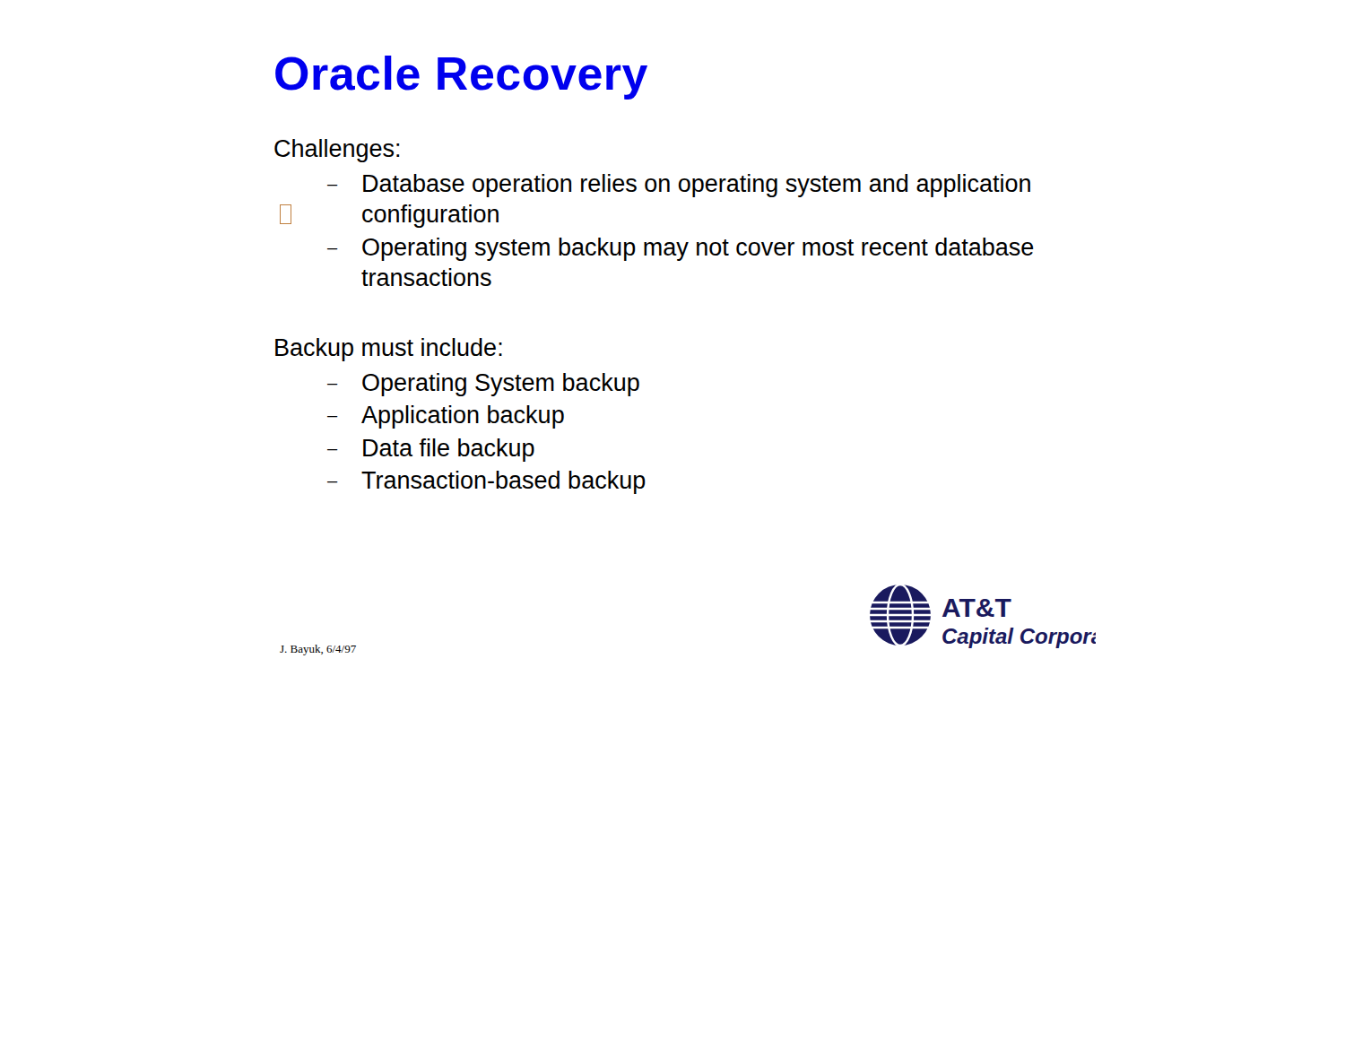Oracle Recovery
Challenges:
Database operation relies on operating system and application configuration
Operating system backup may not cover most recent database transactions
Backup must include:
Operating System backup
Application backup
Data file backup
Transaction-based backup
J. Bayuk, 6/4/97
AT&T Capital Corporation AT&T Capital Corporation